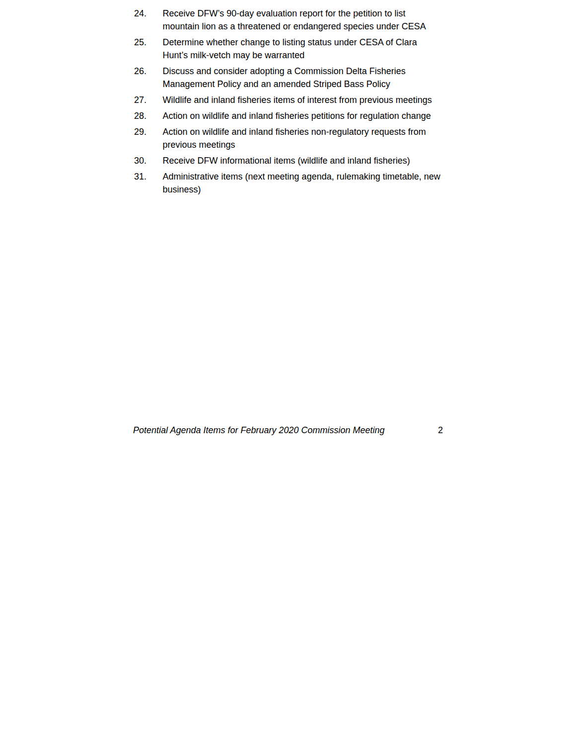24. Receive DFW’s 90-day evaluation report for the petition to list mountain lion as a threatened or endangered species under CESA
25. Determine whether change to listing status under CESA of Clara Hunt’s milk-vetch may be warranted
26. Discuss and consider adopting a Commission Delta Fisheries Management Policy and an amended Striped Bass Policy
27. Wildlife and inland fisheries items of interest from previous meetings
28. Action on wildlife and inland fisheries petitions for regulation change
29. Action on wildlife and inland fisheries non-regulatory requests from previous meetings
30. Receive DFW informational items (wildlife and inland fisheries)
31. Administrative items (next meeting agenda, rulemaking timetable, new business)
Potential Agenda Items for February 2020 Commission Meeting 2